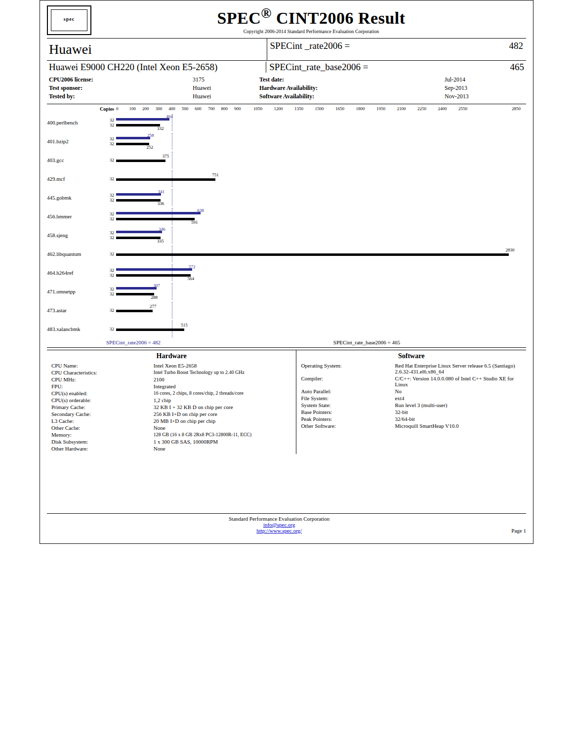spec
SPEC® CINT2006 Result
Copyright 2006-2014 Standard Performance Evaluation Corporation
Huawei
SPECint _rate2006 =482
Huawei E9000 CH220 (Intel Xeon E5-2658)
SPECint_rate_base2006 =465
| CPU2006 license: | 3175 | Test date: | Jul-2014 |
| Test sponsor: | Huawei | Hardware Availability: | Sep-2013 |
| Tested by: | Huawei | Software Availability: | Nov-2013 |
Copies
0 100 200 300 400 500 600 700 800 900 1050 1200 1350 1500 1650 1800 1950 2100 2250 2400 2550 2850
400.perlbench
32
32
404
332
401.bzip2
32
32
258
252
403.gcc
32
375
429.mcf
32
751
445.gobmk
32
32
341
336
456.hmmer
32
32
638
591
458.sjeng
32
32
346
335
462.libquantum
32
2830
464.h264ref
32
32
572
564
471.omnetpp
32
32
307
288
473.astar
32
277
483.xalancbmk
32
515
SPECint_rate2006 = 482
SPECint_rate_base2006 = 465
Hardware
| CPU Name: | Intel Xeon E5-2658 |
| CPU Characteristics: | Intel Turbo Boost Technology up to 2.40 GHz |
| CPU MHz: | 2100 |
| FPU: | Integrated |
| CPU(s) enabled: | 16 cores, 2 chips, 8 cores/chip, 2 threads/core |
| CPU(s) orderable: | 1,2 chip |
| Primary Cache: | 32 KB I + 32 KB D on chip per core |
| Secondary Cache: | 256 KB I+D on chip per core |
| L3 Cache: | 20 MB I+D on chip per chip |
| Other Cache: | None |
| Memory: | 128 GB (16 x 8 GB 2Rx8 PC3-12800R-11, ECC) |
| Disk Subsystem: | 1 x 300 GB SAS, 10000RPM |
| Other Hardware: | None |
Software
| Operating System: | Red Hat Enterprise Linux Server release 6.5 (Santiago) 2.6.32-431.el6.x86_64 |
| Compiler: | C/C++: Version 14.0.0.080 of Intel C++ Studio XE for Linux |
| Auto Parallel: | No |
| File System: | ext4 |
| System State: | Run level 3 (multi-user) |
| Base Pointers: | 32-bit |
| Peak Pointers: | 32/64-bit |
| Other Software: | Microquill SmartHeap V10.0 |
Standard Performance Evaluation Corporation
info@spec.org
http://www.spec.org/
Page 1